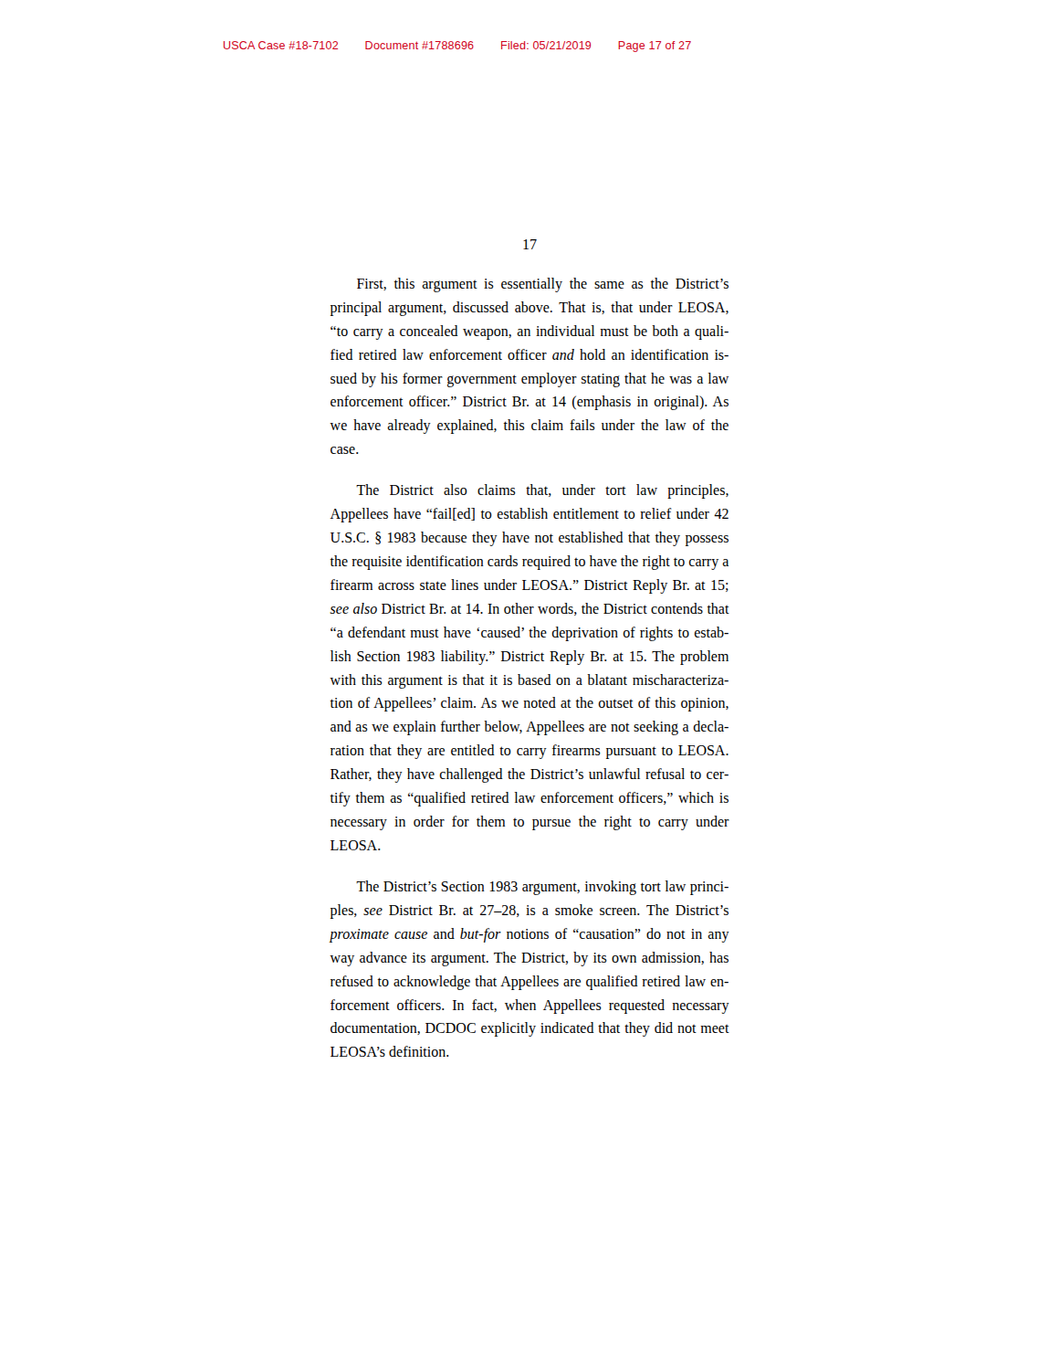USCA Case #18-7102 Document #1788696 Filed: 05/21/2019 Page 17 of 27
17
First, this argument is essentially the same as the District’s principal argument, discussed above. That is, that under LEOSA, “to carry a concealed weapon, an individual must be both a qualified retired law enforcement officer and hold an identification issued by his former government employer stating that he was a law enforcement officer.” District Br. at 14 (emphasis in original). As we have already explained, this claim fails under the law of the case.
The District also claims that, under tort law principles, Appellees have “fail[ed] to establish entitlement to relief under 42 U.S.C. § 1983 because they have not established that they possess the requisite identification cards required to have the right to carry a firearm across state lines under LEOSA.” District Reply Br. at 15; see also District Br. at 14. In other words, the District contends that “a defendant must have ‘caused’ the deprivation of rights to establish Section 1983 liability.” District Reply Br. at 15. The problem with this argument is that it is based on a blatant mischaracterization of Appellees’ claim. As we noted at the outset of this opinion, and as we explain further below, Appellees are not seeking a declaration that they are entitled to carry firearms pursuant to LEOSA. Rather, they have challenged the District’s unlawful refusal to certify them as “qualified retired law enforcement officers,” which is necessary in order for them to pursue the right to carry under LEOSA.
The District’s Section 1983 argument, invoking tort law principles, see District Br. at 27–28, is a smoke screen. The District’s proximate cause and but-for notions of “causation” do not in any way advance its argument. The District, by its own admission, has refused to acknowledge that Appellees are qualified retired law enforcement officers. In fact, when Appellees requested necessary documentation, DCDOC explicitly indicated that they did not meet LEOSA’s definition.